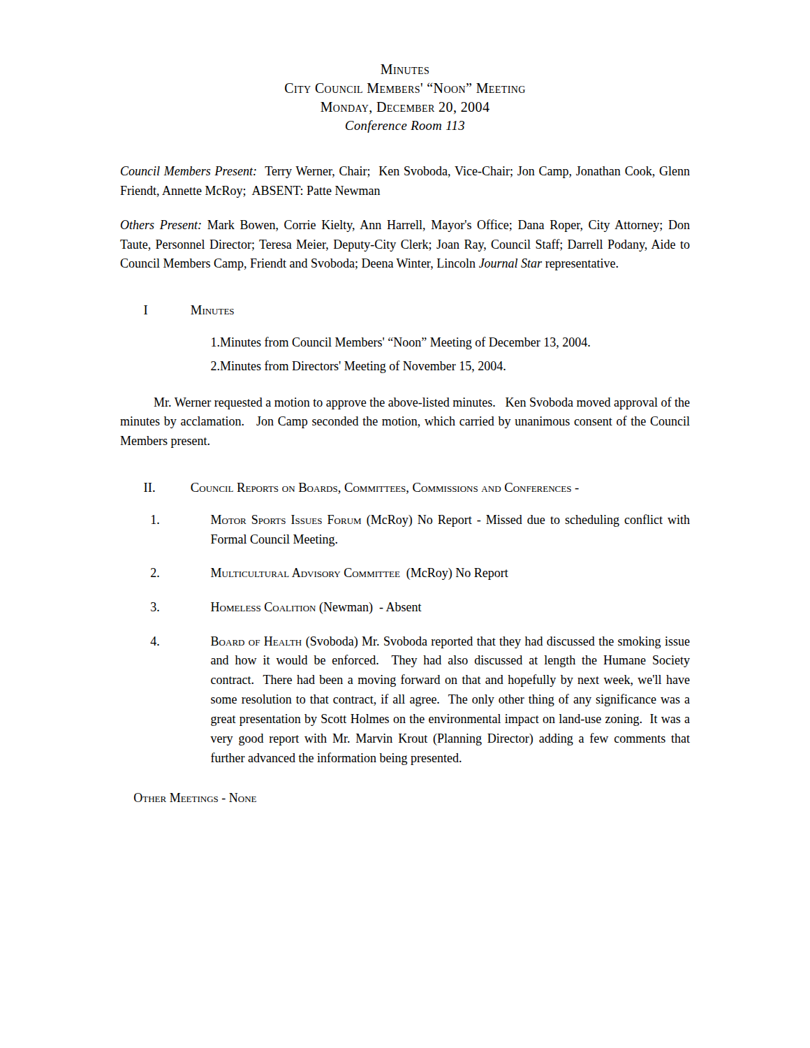Minutes City Council Members' “Noon” Meeting Monday, December 20, 2004 Conference Room 113
Council Members Present: Terry Werner, Chair; Ken Svoboda, Vice-Chair; Jon Camp, Jonathan Cook, Glenn Friendt, Annette McRoy; ABSENT: Patte Newman
Others Present: Mark Bowen, Corrie Kielty, Ann Harrell, Mayor's Office; Dana Roper, City Attorney; Don Taute, Personnel Director; Teresa Meier, Deputy-City Clerk; Joan Ray, Council Staff; Darrell Podany, Aide to Council Members Camp, Friendt and Svoboda; Deena Winter, Lincoln Journal Star representative.
I
Minutes
1. Minutes from Council Members' “Noon” Meeting of December 13, 2004.
2. Minutes from Directors' Meeting of November 15, 2004.
Mr. Werner requested a motion to approve the above-listed minutes. Ken Svoboda moved approval of the minutes by acclamation. Jon Camp seconded the motion, which carried by unanimous consent of the Council Members present.
II.
Council Reports on Boards, Committees, Commissions and Conferences -
1. Motor Sports Issues Forum (McRoy) No Report - Missed due to scheduling conflict with Formal Council Meeting.
2. Multicultural Advisory Committee (McRoy) No Report
3. Homeless Coalition (Newman) - Absent
4. Board of Health (Svoboda) Mr. Svoboda reported that they had discussed the smoking issue and how it would be enforced. They had also discussed at length the Humane Society contract. There had been a moving forward on that and hopefully by next week, we'll have some resolution to that contract, if all agree. The only other thing of any significance was a great presentation by Scott Holmes on the environmental impact on land-use zoning. It was a very good report with Mr. Marvin Krout (Planning Director) adding a few comments that further advanced the information being presented.
Other Meetings - None